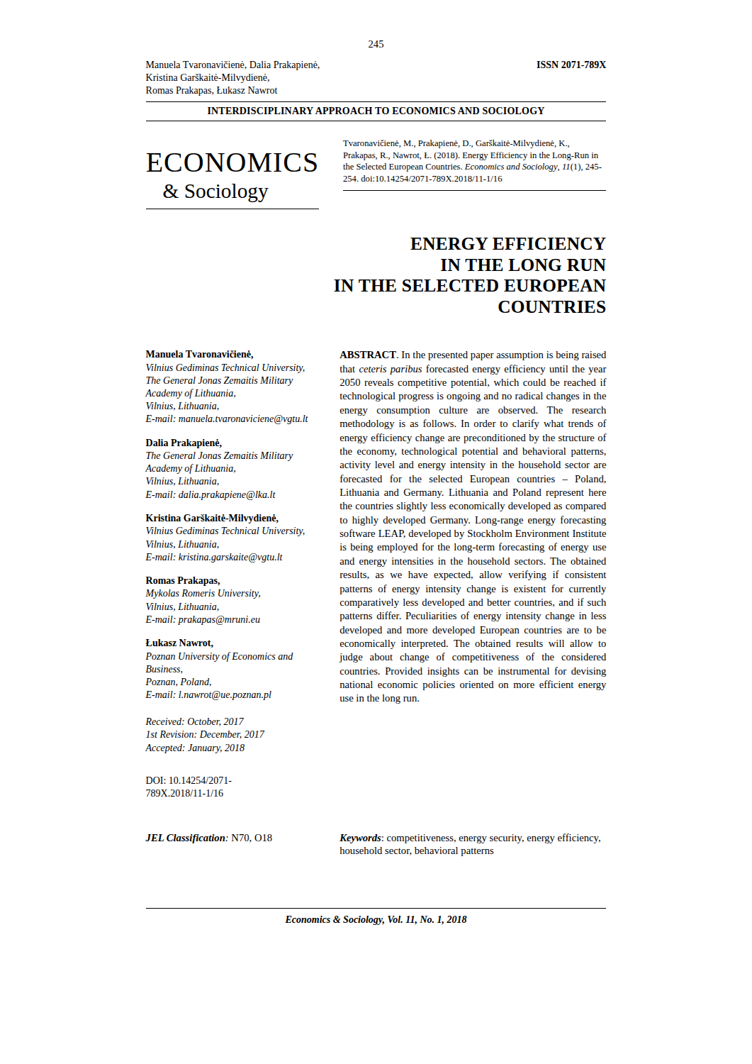245
Manuela Tvaronavičienė, Dalia Prakapienė,
Kristina Garškaitė-Milvydienė,
Romas Prakapas, Łukasz Nawrot
ISSN 2071-789X
INTERDISCIPLINARY APPROACH TO ECONOMICS AND SOCIOLOGY
ECONOMICS & Sociology
Tvaronavičienė, M., Prakapienė, D., Garškaitė-Milvydienė, K., Prakapas, R., Nawrot, Ł. (2018). Energy Efficiency in the Long-Run in the Selected European Countries. Economics and Sociology, 11(1), 245-254. doi:10.14254/2071-789X.2018/11-1/16
ENERGY EFFICIENCY
IN THE LONG RUN
IN THE SELECTED EUROPEAN
COUNTRIES
Manuela Tvaronavičienė,
Vilnius Gediminas Technical University,
The General Jonas Zemaitis Military
Academy of Lithuania,
Vilnius, Lithuania,
E-mail: manuela.tvaronaviciene@vgtu.lt
Dalia Prakapienė,
The General Jonas Zemaitis Military
Academy of Lithuania,
Vilnius, Lithuania,
E-mail: dalia.prakapiene@lka.lt
Kristina Garškaitė-Milvydienė,
Vilnius Gediminas Technical University,
Vilnius, Lithuania,
E-mail: kristina.garskaite@vgtu.lt
Romas Prakapas,
Mykolas Romeris University,
Vilnius, Lithuania,
E-mail: prakapas@mruni.eu
Łukasz Nawrot,
Poznan University of Economics and
Business,
Poznan, Poland,
E-mail: l.nawrot@ue.poznan.pl
Received: October, 2017
1st Revision: December, 2017
Accepted: January, 2018
DOI: 10.14254/2071-
789X.2018/11-1/16
ABSTRACT. In the presented paper assumption is being raised that ceteris paribus forecasted energy efficiency until the year 2050 reveals competitive potential, which could be reached if technological progress is ongoing and no radical changes in the energy consumption culture are observed. The research methodology is as follows. In order to clarify what trends of energy efficiency change are preconditioned by the structure of the economy, technological potential and behavioral patterns, activity level and energy intensity in the household sector are forecasted for the selected European countries – Poland, Lithuania and Germany. Lithuania and Poland represent here the countries slightly less economically developed as compared to highly developed Germany. Long-range energy forecasting software LEAP, developed by Stockholm Environment Institute is being employed for the long-term forecasting of energy use and energy intensities in the household sectors. The obtained results, as we have expected, allow verifying if consistent patterns of energy intensity change is existent for currently comparatively less developed and better countries, and if such patterns differ. Peculiarities of energy intensity change in less developed and more developed European countries are to be economically interpreted. The obtained results will allow to judge about change of competitiveness of the considered countries. Provided insights can be instrumental for devising national economic policies oriented on more efficient energy use in the long run.
JEL Classification: N70, O18
Keywords: competitiveness, energy security, energy efficiency, household sector, behavioral patterns
Economics & Sociology, Vol. 11, No. 1, 2018